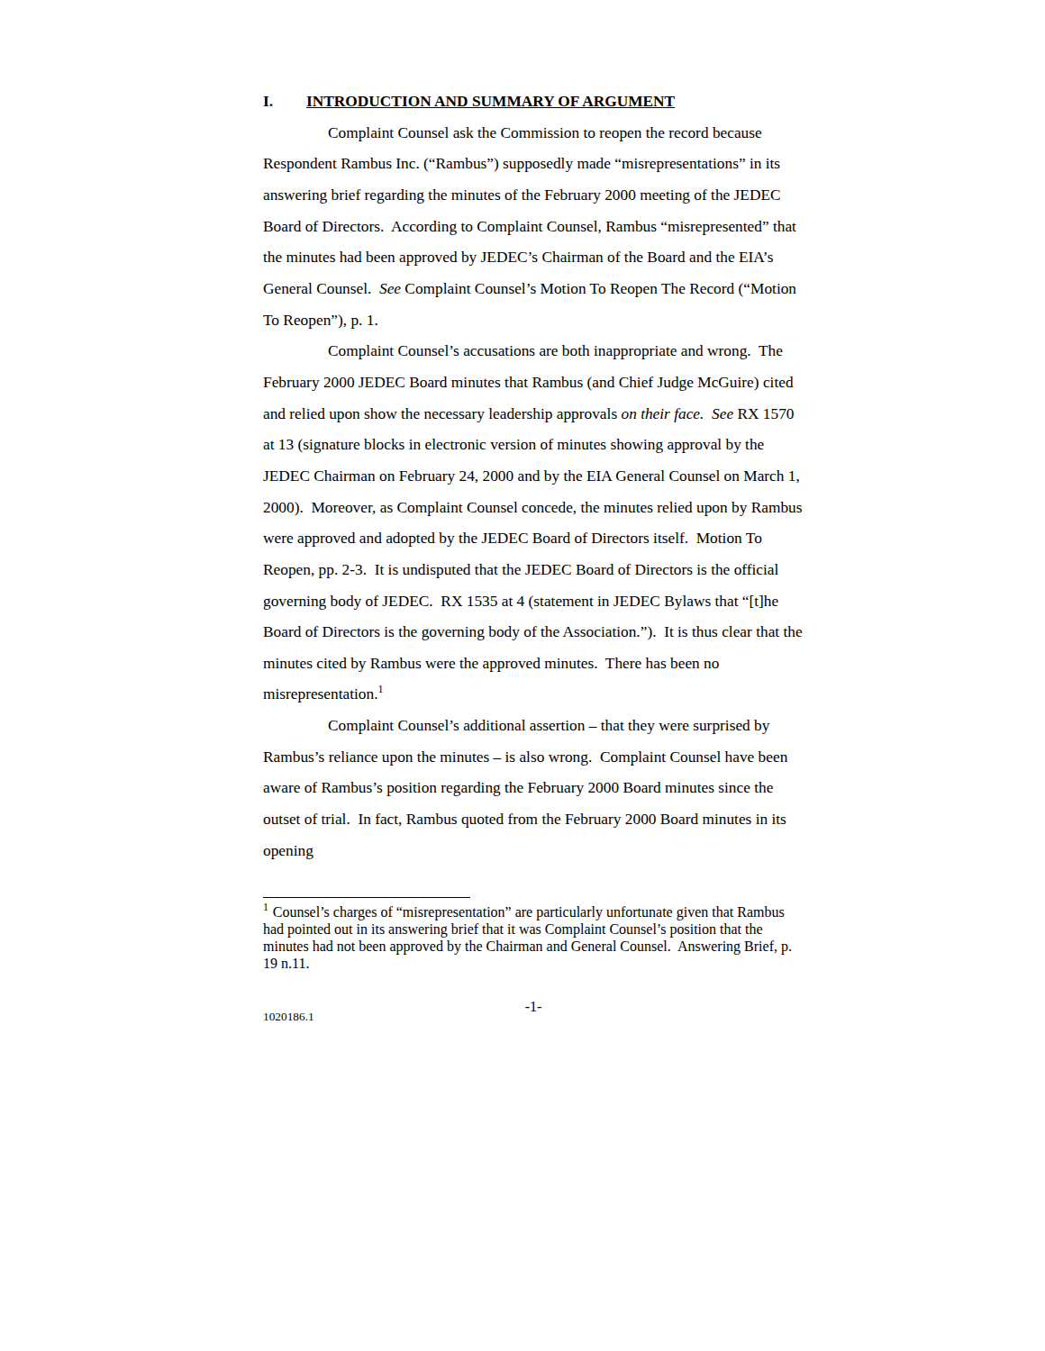I. Introduction and Summary of Argument
Complaint Counsel ask the Commission to reopen the record because Respondent Rambus Inc. (“Rambus”) supposedly made “misrepresentations” in its answering brief regarding the minutes of the February 2000 meeting of the JEDEC Board of Directors. According to Complaint Counsel, Rambus “misrepresented” that the minutes had been approved by JEDEC’s Chairman of the Board and the EIA’s General Counsel. See Complaint Counsel’s Motion To Reopen The Record (“Motion To Reopen”), p. 1.
Complaint Counsel’s accusations are both inappropriate and wrong. The February 2000 JEDEC Board minutes that Rambus (and Chief Judge McGuire) cited and relied upon show the necessary leadership approvals on their face. See RX 1570 at 13 (signature blocks in electronic version of minutes showing approval by the JEDEC Chairman on February 24, 2000 and by the EIA General Counsel on March 1, 2000). Moreover, as Complaint Counsel concede, the minutes relied upon by Rambus were approved and adopted by the JEDEC Board of Directors itself. Motion To Reopen, pp. 2-3. It is undisputed that the JEDEC Board of Directors is the official governing body of JEDEC. RX 1535 at 4 (statement in JEDEC Bylaws that “[t]he Board of Directors is the governing body of the Association.”). It is thus clear that the minutes cited by Rambus were the approved minutes. There has been no misrepresentation.1
Complaint Counsel’s additional assertion – that they were surprised by Rambus’s reliance upon the minutes – is also wrong. Complaint Counsel have been aware of Rambus’s position regarding the February 2000 Board minutes since the outset of trial. In fact, Rambus quoted from the February 2000 Board minutes in its opening
1 Counsel’s charges of “misrepresentation” are particularly unfortunate given that Rambus had pointed out in its answering brief that it was Complaint Counsel’s position that the minutes had not been approved by the Chairman and General Counsel. Answering Brief, p. 19 n.11.
1020186.1
-1-